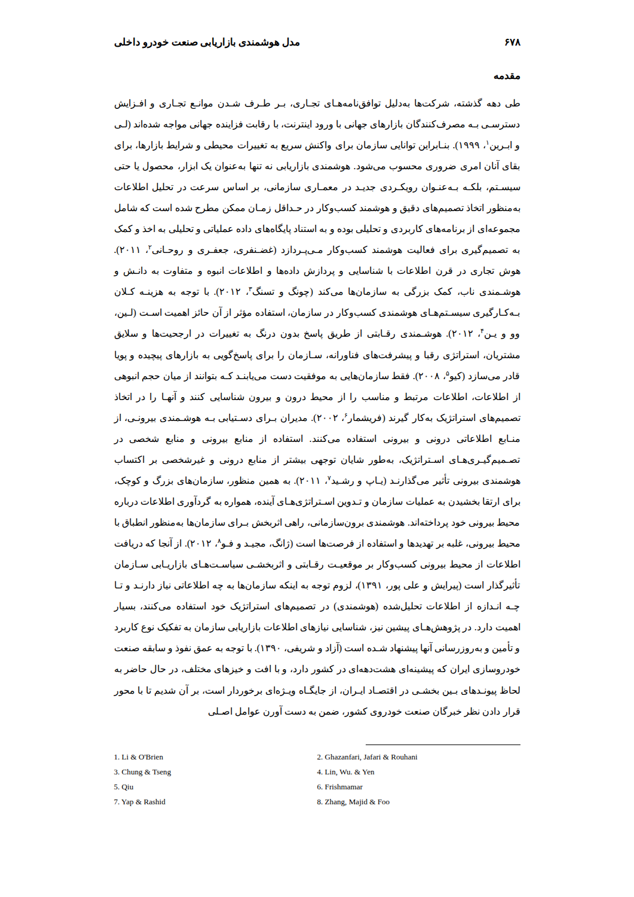۶۷۸ مدل هوشمندی بازاریابی صنعت خودرو داخلی
مقدمه
طی دهه گذشته، شرکت‌ها به‌دلیل توافق‌نامه‌هـای تجـاری، بـر طـرف شـدن موانـع تجـاری و افـزایش دسترسـی بـه مصرف‌کنندگان بازارهای جهانی با ورود اینترنت، با رقابت فزاینده جهانی مواجه شده‌اند (لـی و ابـرین۱، ۱۹۹۹). بنـابراین توانایی سازمان برای واکنش سریع به تغییرات محیطی و شرایط بازارها، برای بقای آنان امری ضروری محسوب می‌شود. هوشمندی بازاریابی نه تنها به‌عنوان یک ابزار، محصول یا حتی سیسـتم، بلکـه بـه‌عنـوان رویکـردی جدیـد در معمـاری سازمانی، بر اساس سرعت در تحلیل اطلاعات به‌منظور اتخاذ تصمیم‌های دقیق و هوشمند کسب‌وکار در حـداقل زمـان ممکن مطرح شده است که شامل مجموعه‌ای از برنامه‌های کاربردی و تحلیلی بوده و به استناد پایگاه‌های داده عملیاتی و تحلیلی به اخذ و کمک به تصمیم‌گیری برای فعالیت هوشمند کسب‌وکار مـی‌پـردازد (غضـنفری، جعفـری و روحـانی۲، ۲۰۱۱). هوش تجاری در قرن اطلاعات با شناسایی و پردازش داده‌ها و اطلاعات انبوه و متفاوت به دانـش و هوشـمندی ناب، کمک بزرگی به سازمان‌ها می‌کند (چونگ و تسنگ۳، ۲۰۱۲). با توجه به هزینـه کـلان بـه‌کـارگیری سیسـتم‌هـای هوشمندی کسب‌وکار در سازمان، استفاده مؤثر از آن حائز اهمیت اسـت (لـین، وو و یـن۴، ۲۰۱۲). هوشـمندی رقـابتی از طریق پاسخ بدون درنگ به تغییرات در ارجحیت‌ها و سلایق مشتریان، استراتژی رقبا و پیشرفت‌های فناورانه، سـازمان را برای پاسخ‌گویی به بازارهای پیچیده و پویا قادر می‌سازد (کیو۵، ۲۰۰۸). فقط سازمان‌هایی به موفقیت دست می‌یابنـد کـه بتوانند از میان حجم انبوهی از اطلاعات، اطلاعات مرتبط و مناسب را از محیط درون و بیرون شناسایی کنند و آنهـا را در اتخاذ تصمیم‌های استراتژیک به‌کار گیرند (فریشمار۶، ۲۰۰۲). مدیران بـرای دسـتیابی بـه هوشـمندی بیرونـی، از منـابع اطلاعاتی درونی و بیرونی استفاده می‌کنند. استفاده از منابع بیرونی و منابع شخصی در تصـمیم‌گیـری‌هـای اسـتراتژیک، به‌طور شایان توجهی بیشتر از منابع درونی و غیرشخصی بر اکتساب هوشمندی بیرونی تأثیر می‌گذارنـد (یـاپ و رشـید۷، ۲۰۱۱). به همین منظور، سازمان‌های بزرگ و کوچک، برای ارتقا بخشیدن به عملیات سازمان و تـدوین اسـتراتژی‌هـای آینده، همواره به گردآوری اطلاعات درباره محیط بیرونی خود پرداخته‌اند. هوشمندی برون‌سازمانی، راهی اثربخش بـرای سازمان‌ها به‌منظور انطباق با محیط بیرونی، غلبه بر تهدیدها و استفاده از فرصت‌ها است (ژانگ، مجیـد و فـو۸، ۲۰۱۲). از آنجا که دریافت اطلاعات از محیط بیرونی کسب‌وکار بر موقعیـت رقـابتی و اثربخشـی سیاسـت‌هـای بازاریـابی سـازمان تأثیرگذار است (پیرایش و علی پور، ۱۳۹۱)، لزوم توجه به اینکه سازمان‌ها به چه اطلاعاتی نیاز دارنـد و تـا چـه انـدازه از اطلاعات تحلیل‌شده (هوشمندی) در تصمیم‌های استراتژیک خود استفاده می‌کنند، بسیار اهمیت دارد. در پژوهش‌هـای پیشین نیز، شناسایی نیازهای اطلاعات بازاریابی سازمان به تفکیک نوع کاربرد و تأمین و به‌روزرسانی آنها پیشنهاد شـده است (آزاد و شریفی، ۱۳۹۰). با توجه به عمق نفوذ و سابقه صنعت خودروسازی ایران که پیشینه‌ای هشت‌دهه‌ای در کشور دارد، و با افت و خیزهای مختلف، در حال حاضر به لحاظ پیونـدهای بـین بخشـی در اقتصـاد ایـران، از جایگـاه ویـژه‌ای برخوردار است، بر آن شدیم تا با محور قرار دادن نظر خبرگان صنعت خودروی کشور، ضمن به دست آورن عوامل اصـلی
| 1. Li & O'Brien | 2. Ghazanfari, Jafari & Rouhani |
| 3. Chung & Tseng | 4. Lin, Wu. & Yen |
| 5. Qiu | 6. Frishmamar |
| 7. Yap & Rashid | 8. Zhang, Majid & Foo |